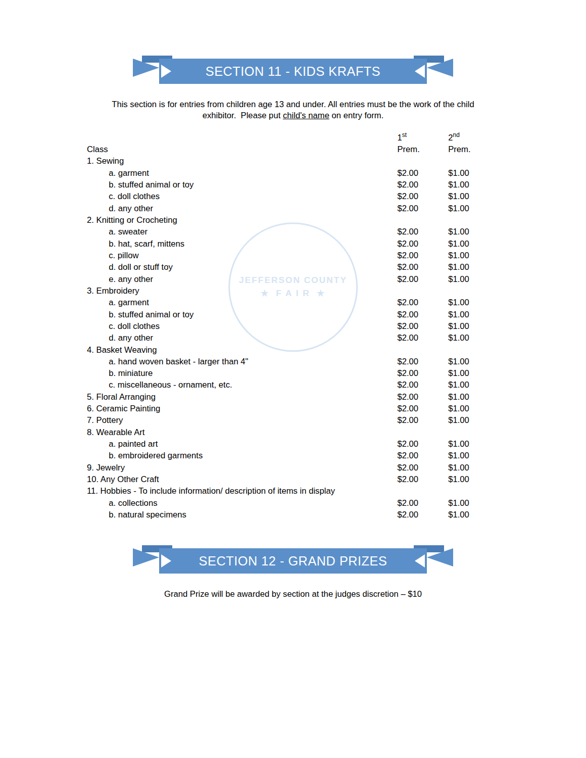SECTION 11 - KIDS KRAFTS
This section is for entries from children age 13 and under. All entries must be the work of the child exhibitor. Please put child's name on entry form.
JEFFERSON COUNTY
★ F A I R ★
| | 1 st | 2 nd |
| Class | Prem. | Prem. |
| 1. Sewing | | |
| a. garment | $2.00 | $1.00 |
| b. stuffed animal or toy | $2.00 | $1.00 |
| c. doll clothes | $2.00 | $1.00 |
| d. any other | $2.00 | $1.00 |
| 2. Knitting or Crocheting | | |
| a. sweater | $2.00 | $1.00 |
| b. hat, scarf, mittens | $2.00 | $1.00 |
| c. pillow | $2.00 | $1.00 |
| d. doll or stuff toy | $2.00 | $1.00 |
| e. any other | $2.00 | $1.00 |
| 3. Embroidery | | |
| a. garment | $2.00 | $1.00 |
| b. stuffed animal or toy | $2.00 | $1.00 |
| c. doll clothes | $2.00 | $1.00 |
| d. any other | $2.00 | $1.00 |
| 4. Basket Weaving | | |
| a. hand woven basket - larger than 4" | $2.00 | $1.00 |
| b. miniature | $2.00 | $1.00 |
| c. miscellaneous - ornament, etc. | $2.00 | $1.00 |
| 5. Floral Arranging | $2.00 | $1.00 |
| 6. Ceramic Painting | $2.00 | $1.00 |
| 7. Pottery | $2.00 | $1.00 |
| 8. Wearable Art | | |
| a. painted art | $2.00 | $1.00 |
| b. embroidered garments | $2.00 | $1.00 |
| 9. Jewelry | $2.00 | $1.00 |
| 10. Any Other Craft | $2.00 | $1.00 |
| 11. Hobbies - To include information/ description of items in display | | |
| a. collections | $2.00 | $1.00 |
| b. natural specimens | $2.00 | $1.00 |
SECTION 12 - GRAND PRIZES
Grand Prize will be awarded by section at the judges discretion – $10